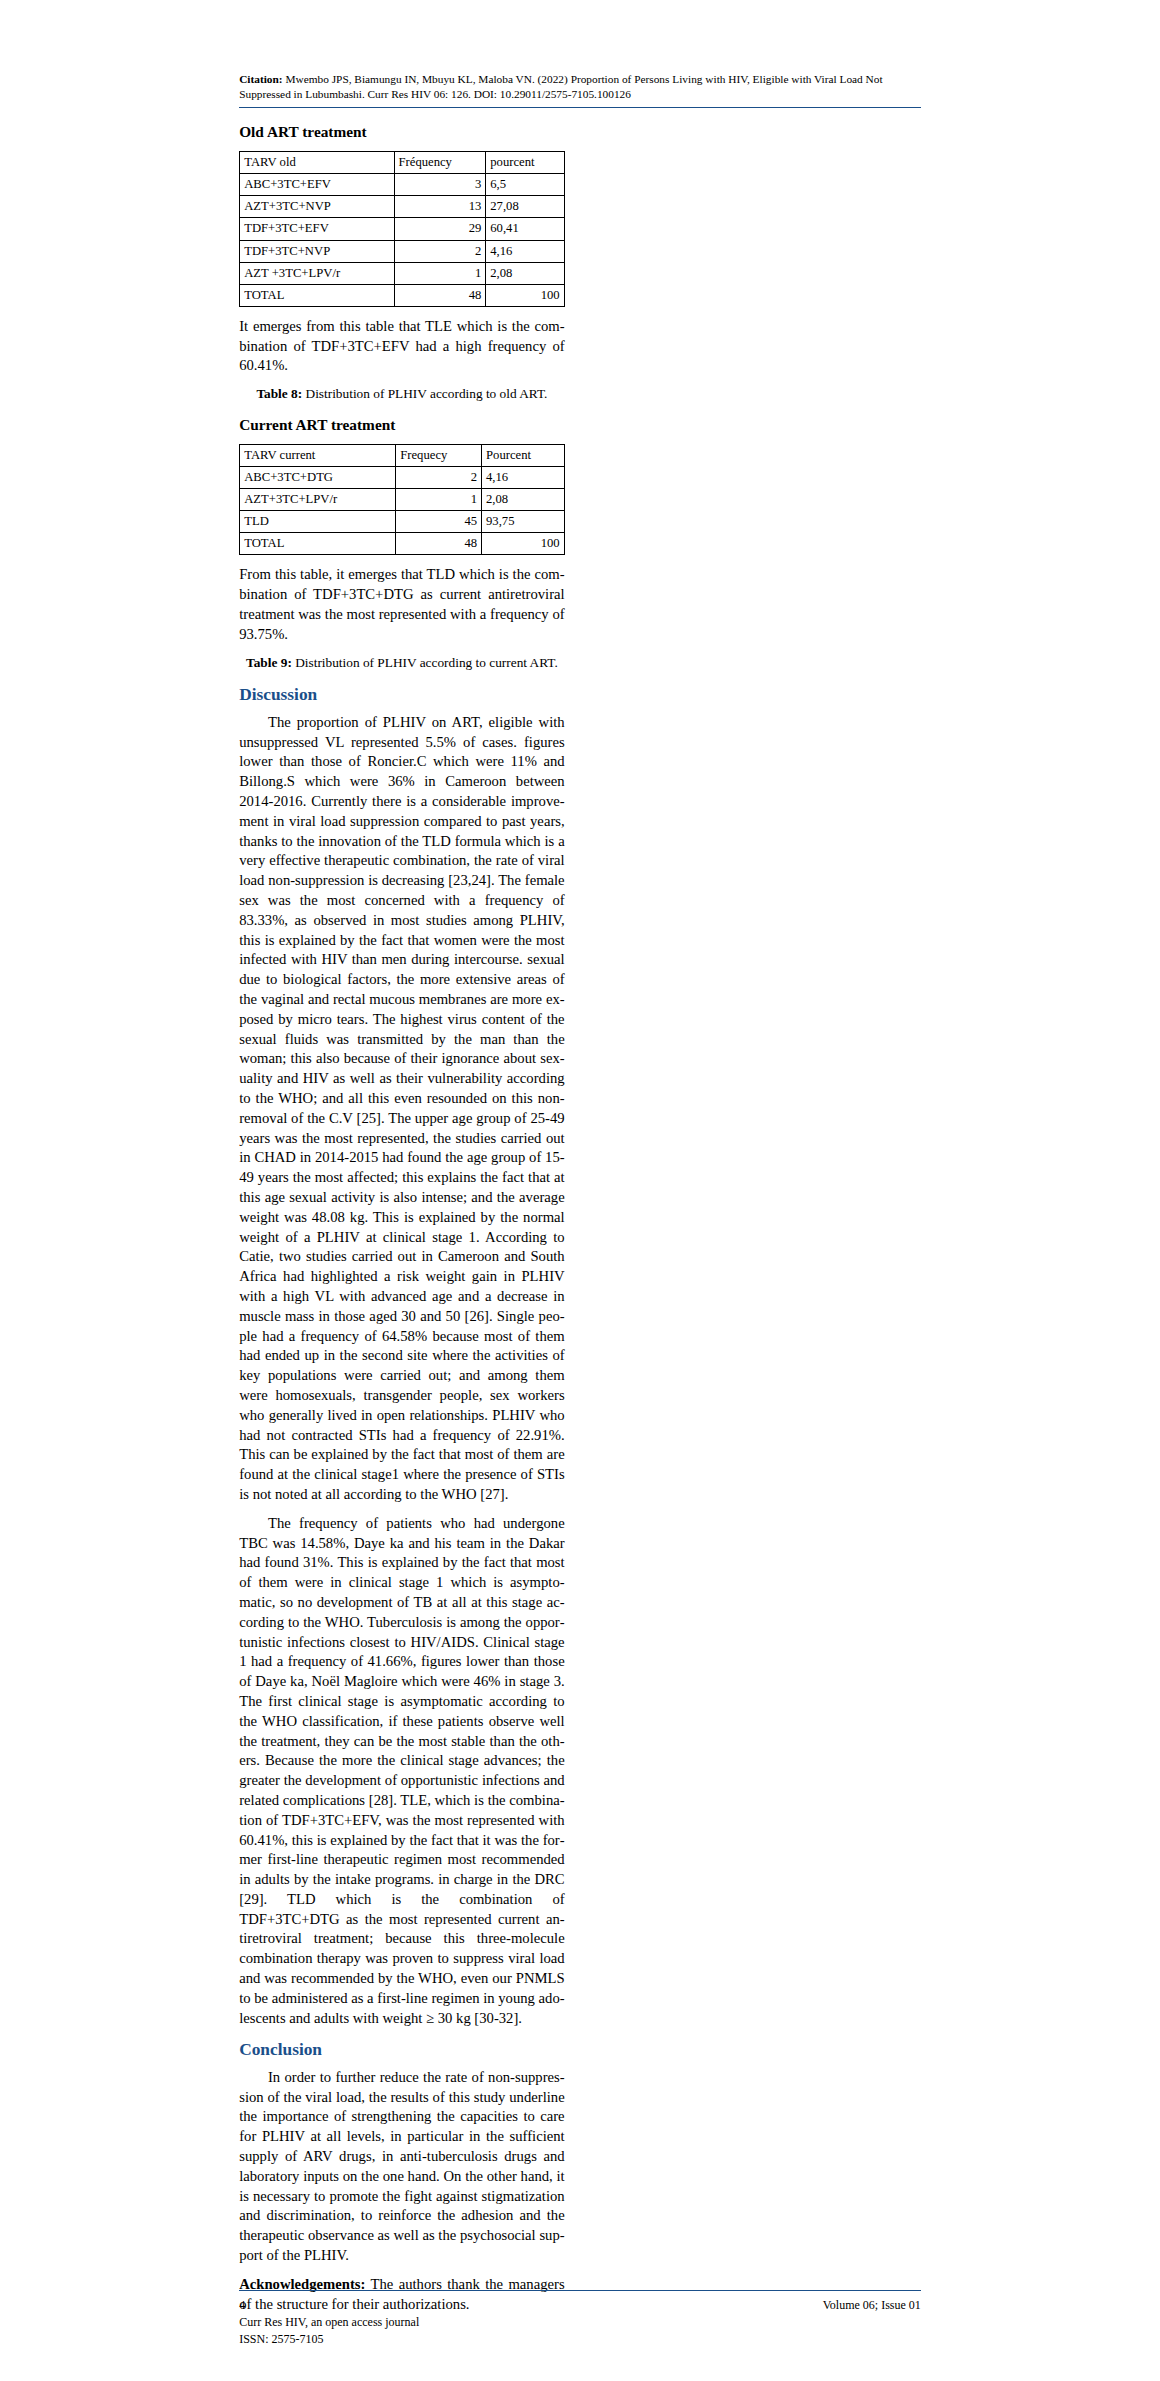Citation: Mwembo JPS, Biamungu IN, Mbuyu KL, Maloba VN. (2022) Proportion of Persons Living with HIV, Eligible with Viral Load Not Suppressed in Lubumbashi. Curr Res HIV 06: 126. DOI: 10.29011/2575-7105.100126
Old ART treatment
| TARV old | Fréquency | pourcent |
| ABC+3TC+EFV | 3 | 6,5 |
| AZT+3TC+NVP | 13 | 27,08 |
| TDF+3TC+EFV | 29 | 60,41 |
| TDF+3TC+NVP | 2 | 4,16 |
| AZT +3TC+LPV/r | 1 | 2,08 |
| TOTAL | 48 | 100 |
It emerges from this table that TLE which is the combination of TDF+3TC+EFV had a high frequency of 60.41%.
Table 8: Distribution of PLHIV according to old ART.
Current ART treatment
| TARV current | Frequecy | Pourcent |
| ABC+3TC+DTG | 2 | 4,16 |
| AZT+3TC+LPV/r | 1 | 2,08 |
| TLD | 45 | 93,75 |
| TOTAL | 48 | 100 |
From this table, it emerges that TLD which is the combination of TDF+3TC+DTG as current antiretroviral treatment was the most represented with a frequency of 93.75%.
Table 9: Distribution of PLHIV according to current ART.
Discussion
The proportion of PLHIV on ART, eligible with unsuppressed VL represented 5.5% of cases. figures lower than those of Roncier.C which were 11% and Billong.S which were 36% in Cameroon between 2014-2016. Currently there is a considerable improvement in viral load suppression compared to past years, thanks to the innovation of the TLD formula which is a very effective therapeutic combination, the rate of viral load non-suppression is decreasing [23,24]. The female sex was the most concerned with a frequency of 83.33%, as observed in most studies among PLHIV, this is explained by the fact that women were the most infected with HIV than men during intercourse. sexual due to biological factors, the more extensive areas of the vaginal and rectal mucous membranes are more exposed by micro tears. The highest virus content of the sexual fluids was transmitted by the man than the woman; this also because of their ignorance about sexuality and HIV as well as their vulnerability according to the WHO; and all this even resounded on this non-removal of the C.V [25]. The upper age group of 25-49 years was the most represented, the studies carried out in CHAD in 2014-2015 had found the age group of 15-49 years the most affected; this explains the fact that at this age sexual activity is also intense; and the average weight was 48.08 kg. This is explained by the normal weight of a PLHIV at clinical stage 1. According to Catie, two studies carried out in Cameroon and South Africa had highlighted a risk weight gain in PLHIV with a high VL with advanced age and a decrease in muscle mass in those aged 30 and 50 [26]. Single people had a frequency of 64.58% because most of them had ended up in the second site where the activities of key populations were carried out; and among them were homosexuals, transgender people, sex workers who generally lived in open relationships. PLHIV who had not contracted STIs had a frequency of 22.91%. This can be explained by the fact that most of them are found at the clinical stage1 where the presence of STIs is not noted at all according to the WHO [27].
The frequency of patients who had undergone TBC was 14.58%, Daye ka and his team in the Dakar had found 31%. This is explained by the fact that most of them were in clinical stage 1 which is asymptomatic, so no development of TB at all at this stage according to the WHO. Tuberculosis is among the opportunistic infections closest to HIV/AIDS. Clinical stage 1 had a frequency of 41.66%, figures lower than those of Daye ka, Noël Magloire which were 46% in stage 3. The first clinical stage is asymptomatic according to the WHO classification, if these patients observe well the treatment, they can be the most stable than the others. Because the more the clinical stage advances; the greater the development of opportunistic infections and related complications [28]. TLE, which is the combination of TDF+3TC+EFV, was the most represented with 60.41%, this is explained by the fact that it was the former first-line therapeutic regimen most recommended in adults by the intake programs. in charge in the DRC [29]. TLD which is the combination of TDF+3TC+DTG as the most represented current antiretroviral treatment; because this three-molecule combination therapy was proven to suppress viral load and was recommended by the WHO, even our PNMLS to be administered as a first-line regimen in young adolescents and adults with weight ≥ 30 kg [30-32].
Conclusion
In order to further reduce the rate of non-suppression of the viral load, the results of this study underline the importance of strengthening the capacities to care for PLHIV at all levels, in particular in the sufficient supply of ARV drugs, in anti-tuberculosis drugs and laboratory inputs on the one hand. On the other hand, it is necessary to promote the fight against stigmatization and discrimination, to reinforce the adhesion and the therapeutic observance as well as the psychosocial support of the PLHIV.
Acknowledgements: The authors thank the managers of the structure for their authorizations.
4
Curr Res HIV, an open access journal
ISSN: 2575-7105
Volume 06; Issue 01